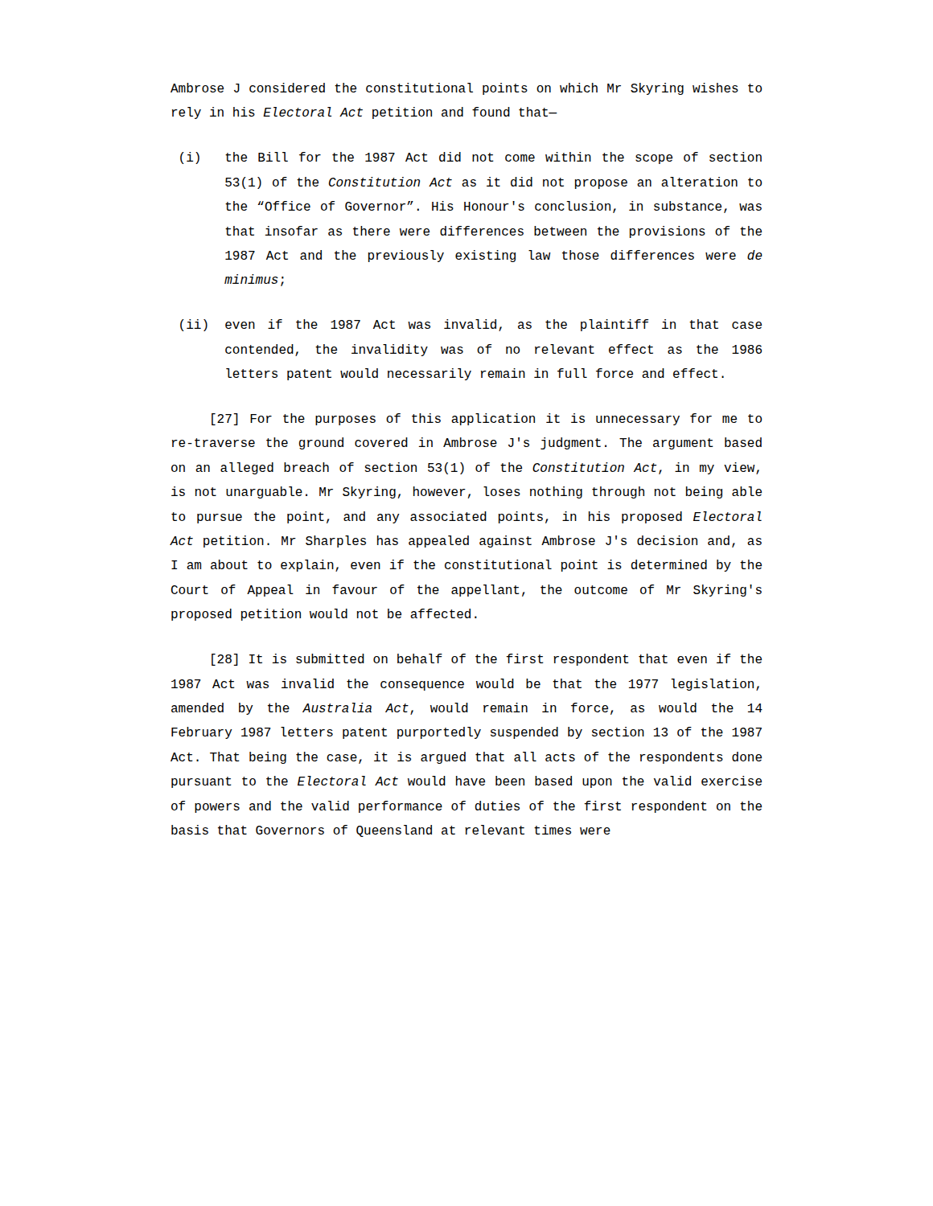Ambrose J considered the constitutional points on which Mr Skyring wishes to rely in his Electoral Act petition and found that—
(i) the Bill for the 1987 Act did not come within the scope of section 53(1) of the Constitution Act as it did not propose an alteration to the “Office of Governor”. His Honour's conclusion, in substance, was that insofar as there were differences between the provisions of the 1987 Act and the previously existing law those differences were de minimus;
(ii) even if the 1987 Act was invalid, as the plaintiff in that case contended, the invalidity was of no relevant effect as the 1986 letters patent would necessarily remain in full force and effect.
[27] For the purposes of this application it is unnecessary for me to re-traverse the ground covered in Ambrose J's judgment. The argument based on an alleged breach of section 53(1) of the Constitution Act, in my view, is not unarguable. Mr Skyring, however, loses nothing through not being able to pursue the point, and any associated points, in his proposed Electoral Act petition. Mr Sharples has appealed against Ambrose J's decision and, as I am about to explain, even if the constitutional point is determined by the Court of Appeal in favour of the appellant, the outcome of Mr Skyring's proposed petition would not be affected.
[28] It is submitted on behalf of the first respondent that even if the 1987 Act was invalid the consequence would be that the 1977 legislation, amended by the Australia Act, would remain in force, as would the 14 February 1987 letters patent purportedly suspended by section 13 of the 1987 Act. That being the case, it is argued that all acts of the respondents done pursuant to the Electoral Act would have been based upon the valid exercise of powers and the valid performance of duties of the first respondent on the basis that Governors of Queensland at relevant times were